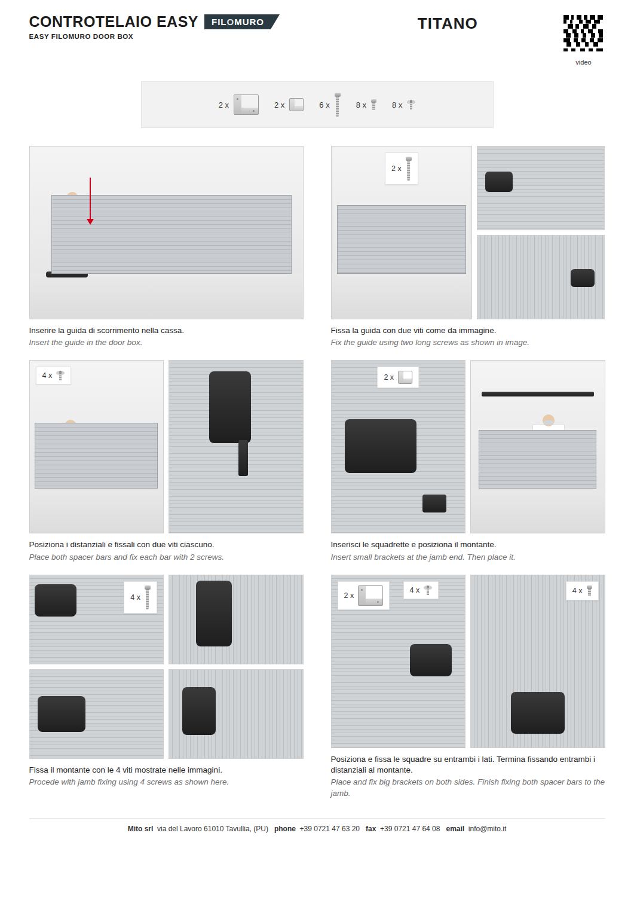CONTROTELAIO EASY
FILOMURO
EASY FILOMURO DOOR BOX
TITANO
video
2 x
2 x
6 x
8 x
8 x
Inserire la guida di scorrimento nella cassa. Insert the guide in the door box.
2 x
Fissa la guida con due viti come da immagine. Fix the guide using two long screws as shown in image.
4 x
Posiziona i distanziali e fissali con due viti ciascuno. Place both spacer bars and fix each bar with 2 screws.
2 x
Inserisci le squadrette e posiziona il montante. Insert small brackets at the jamb end. Then place it.
4 x
Fissa il montante con le 4 viti mostrate nelle immagini. Procede with jamb fixing using 4 screws as shown here.
2 x
4 x
4 x
Posiziona e fissa le squadre su entrambi i lati. Termina fissando entrambi i distanziali al montante. Place and fix big brackets on both sides. Finish fixing both spacer bars to the jamb.
Mito srl via del Lavoro 61010 Tavullia, (PU) phone +39 0721 47 63 20 fax +39 0721 47 64 08 email info@mito.it